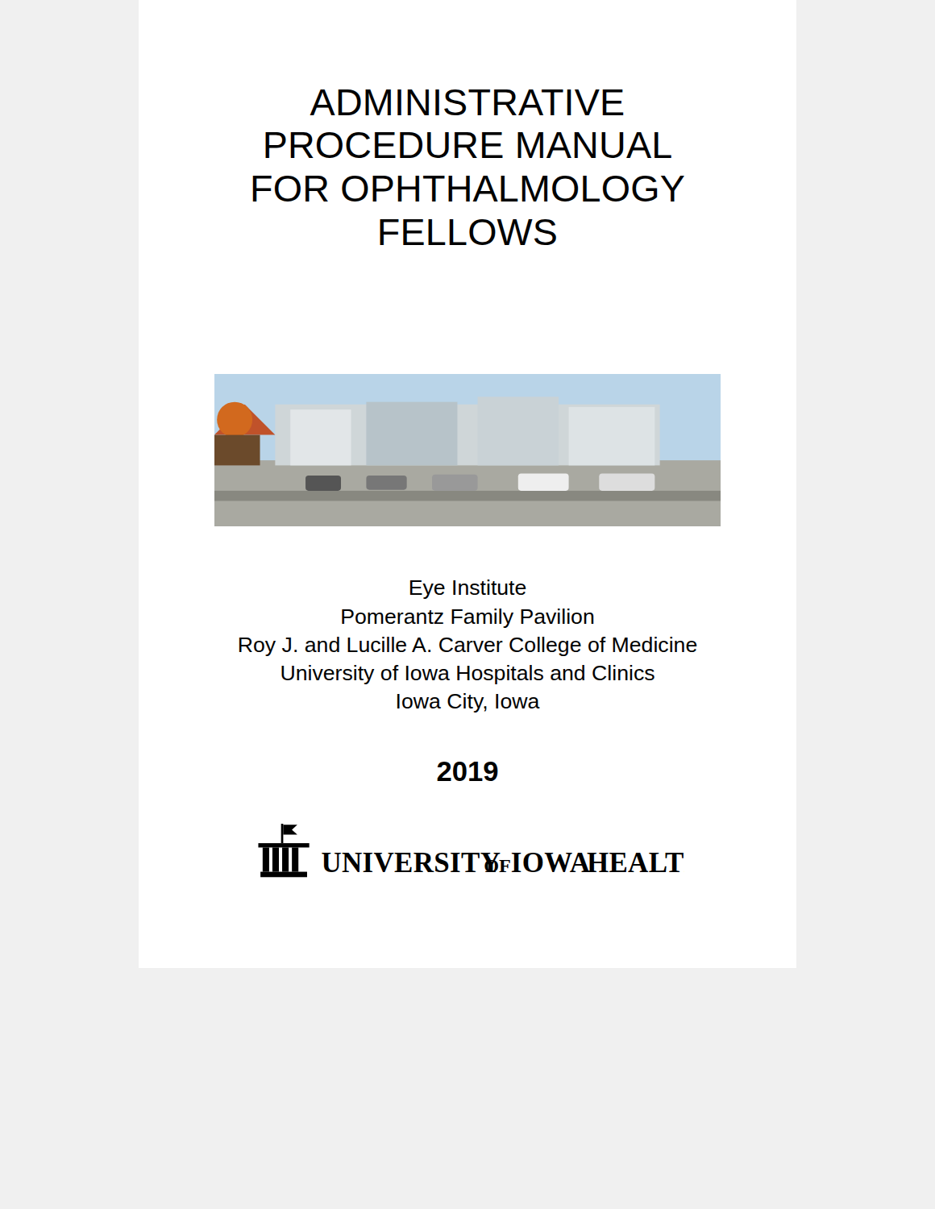ADMINISTRATIVE PROCEDURE MANUAL
FOR OPHTHALMOLOGY FELLOWS
Eye Institute
Pomerantz Family Pavilion
Roy J. and Lucille A. Carver College of Medicine
University of Iowa Hospitals and Clinics
Iowa City, Iowa
2019